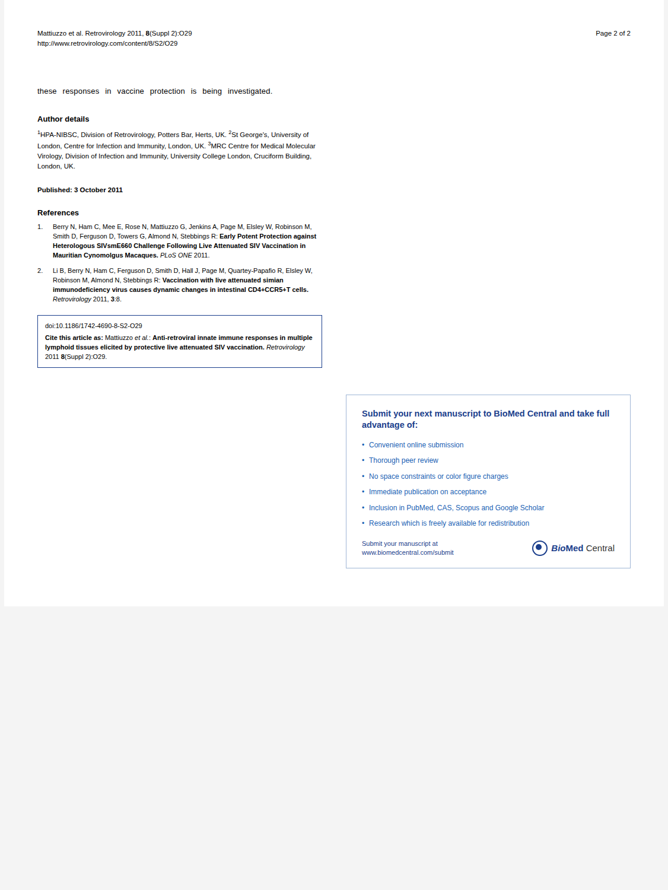Mattiuzzo et al. Retrovirology 2011, 8(Suppl 2):O29
http://www.retrovirology.com/content/8/S2/O29
Page 2 of 2
these responses in vaccine protection is being investigated.
Author details
1HPA-NIBSC, Division of Retrovirology, Potters Bar, Herts, UK. 2St George's, University of London, Centre for Infection and Immunity, London, UK. 3MRC Centre for Medical Molecular Virology, Division of Infection and Immunity, University College London, Cruciform Building, London, UK.
Published: 3 October 2011
References
Berry N, Ham C, Mee E, Rose N, Mattiuzzo G, Jenkins A, Page M, Elsley W, Robinson M, Smith D, Ferguson D, Towers G, Almond N, Stebbings R: Early Potent Protection against Heterologous SIVsmE660 Challenge Following Live Attenuated SIV Vaccination in Mauritian Cynomolgus Macaques. PLoS ONE 2011.
Li B, Berry N, Ham C, Ferguson D, Smith D, Hall J, Page M, Quartey-Papafio R, Elsley W, Robinson M, Almond N, Stebbings R: Vaccination with live attenuated simian immunodeficiency virus causes dynamic changes in intestinal CD4+CCR5+T cells. Retrovirology 2011, 3:8.
doi:10.1186/1742-4690-8-S2-O29
Cite this article as: Mattiuzzo et al.: Anti-retroviral innate immune responses in multiple lymphoid tissues elicited by protective live attenuated SIV vaccination. Retrovirology 2011 8(Suppl 2):O29.
Submit your next manuscript to BioMed Central and take full advantage of:
Convenient online submission
Thorough peer review
No space constraints or color figure charges
Immediate publication on acceptance
Inclusion in PubMed, CAS, Scopus and Google Scholar
Research which is freely available for redistribution
Submit your manuscript at
www.biomedcentral.com/submit
Bio Med Central